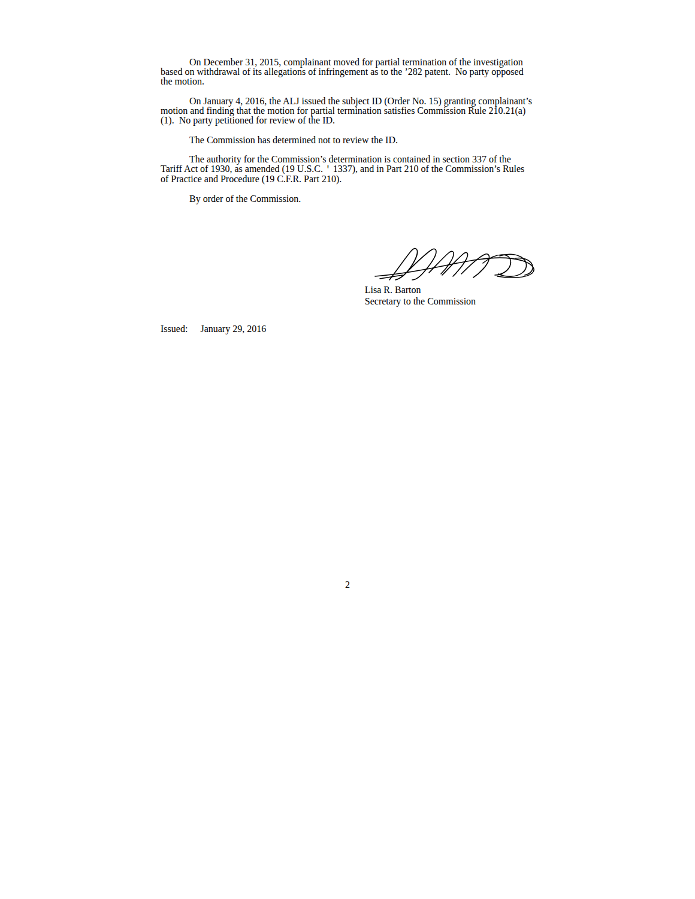On December 31, 2015, complainant moved for partial termination of the investigation based on withdrawal of its allegations of infringement as to the ’282 patent. No party opposed the motion.
On January 4, 2016, the ALJ issued the subject ID (Order No. 15) granting complainant’s motion and finding that the motion for partial termination satisfies Commission Rule 210.21(a)(1). No party petitioned for review of the ID.
The Commission has determined not to review the ID.
The authority for the Commission’s determination is contained in section 337 of the Tariff Act of 1930, as amended (19 U.S.C. ' 1337), and in Part 210 of the Commission’s Rules of Practice and Procedure (19 C.F.R. Part 210).
By order of the Commission.
Lisa R. Barton
Secretary to the Commission
Issued: January 29, 2016
2